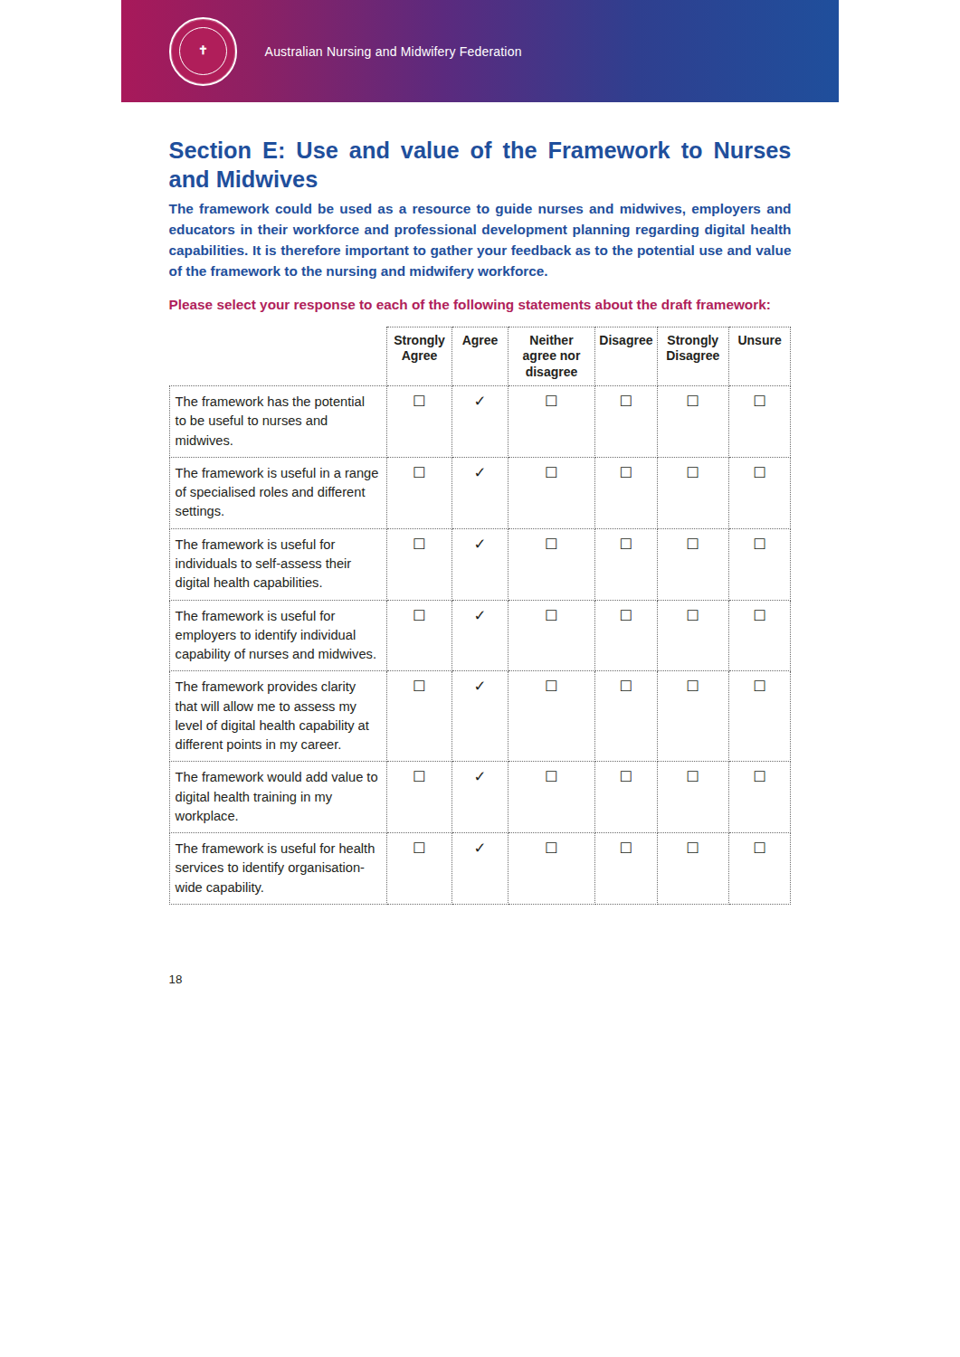✝
Australian Nursing and Midwifery Federation
Section E: Use and value of the Framework to Nurses and Midwives
The framework could be used as a resource to guide nurses and midwives, employers and educators in their workforce and professional development planning regarding digital health capabilities. It is therefore important to gather your feedback as to the potential use and value of the framework to the nursing and midwifery workforce.
Please select your response to each of the following statements about the draft framework:
| | Strongly Agree | Agree | Neither agree nor disagree | Disagree | Strongly Disagree | Unsure |
| --- | --- | --- | --- | --- | --- | --- |
| The framework has the potential to be useful to nurses and midwives. | ☐ | ✓ | ☐ | ☐ | ☐ | ☐ |
| The framework is useful in a range of specialised roles and different settings. | ☐ | ✓ | ☐ | ☐ | ☐ | ☐ |
| The framework is useful for individuals to self-assess their digital health capabilities. | ☐ | ✓ | ☐ | ☐ | ☐ | ☐ |
| The framework is useful for employers to identify individual capability of nurses and midwives. | ☐ | ✓ | ☐ | ☐ | ☐ | ☐ |
| The framework provides clarity that will allow me to assess my level of digital health capability at different points in my career. | ☐ | ✓ | ☐ | ☐ | ☐ | ☐ |
| The framework would add value to digital health training in my workplace. | ☐ | ✓ | ☐ | ☐ | ☐ | ☐ |
| The framework is useful for health services to identify organisation-wide capability. | ☐ | ✓ | ☐ | ☐ | ☐ | ☐ |
18